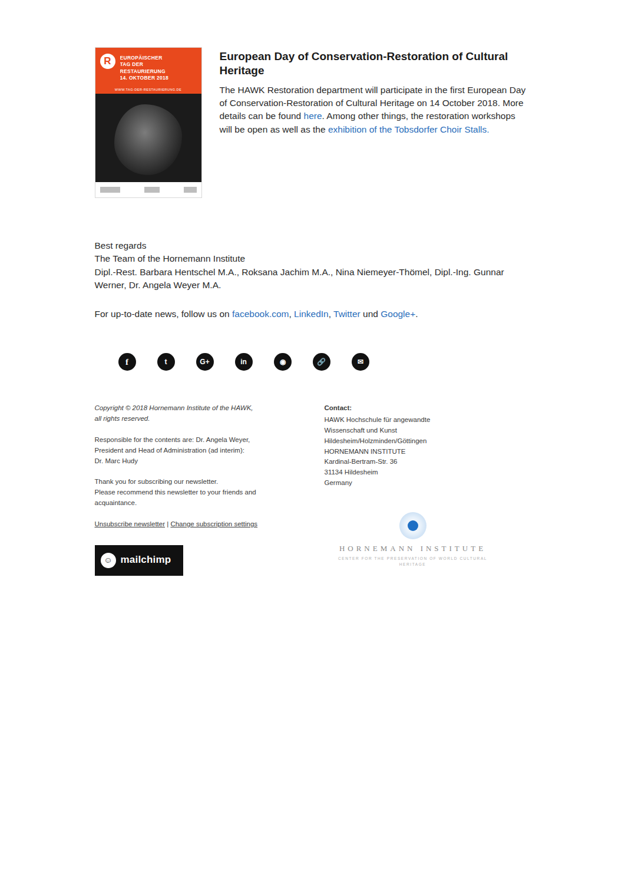R
EUROPÄISCHER
TAG DER
RESTAURIERUNG
14. OKTOBER 2018
WWW.TAG-DER-RESTAURIERUNG.DE
European Day of Conservation-Restoration of Cultural Heritage
The HAWK Restoration department will participate in the first European Day of Conservation-Restoration of Cultural Heritage on 14 October 2018. More details can be found here. Among other things, the restoration workshops will be open as well as the exhibition of the Tobsdorfer Choir Stalls.
Best regards
The Team of the Hornemann Institute
Dipl.-Rest. Barbara Hentschel M.A., Roksana Jachim M.A., Nina Niemeyer-Thömel, Dipl.-Ing. Gunnar Werner, Dr. Angela Weyer M.A.
For up-to-date news, follow us on facebook.com, LinkedIn, Twitter und Google+.
f t G+ in ◉ 🔗 ✉
Copyright © 2018 Hornemann Institute of the HAWK,
all rights reserved.
Responsible for the contents are: Dr. Angela Weyer,
President and Head of Administration (ad interim):
Dr. Marc Hudy
Thank you for subscribing our newsletter.
Please recommend this newsletter to your friends and acquaintance.
Unsubscribe newsletter | Change subscription settings
☺
mailchimp
Contact:
HAWK Hochschule für angewandte
Wissenschaft und Kunst
Hildesheim/Holzminden/Göttingen
HORNEMANN INSTITUTE
Kardinal-Bertram-Str. 36
31134 Hildesheim
Germany
HORNEMANN INSTITUTE
CENTER FOR THE PRESERVATION OF WORLD CULTURAL HERITAGE